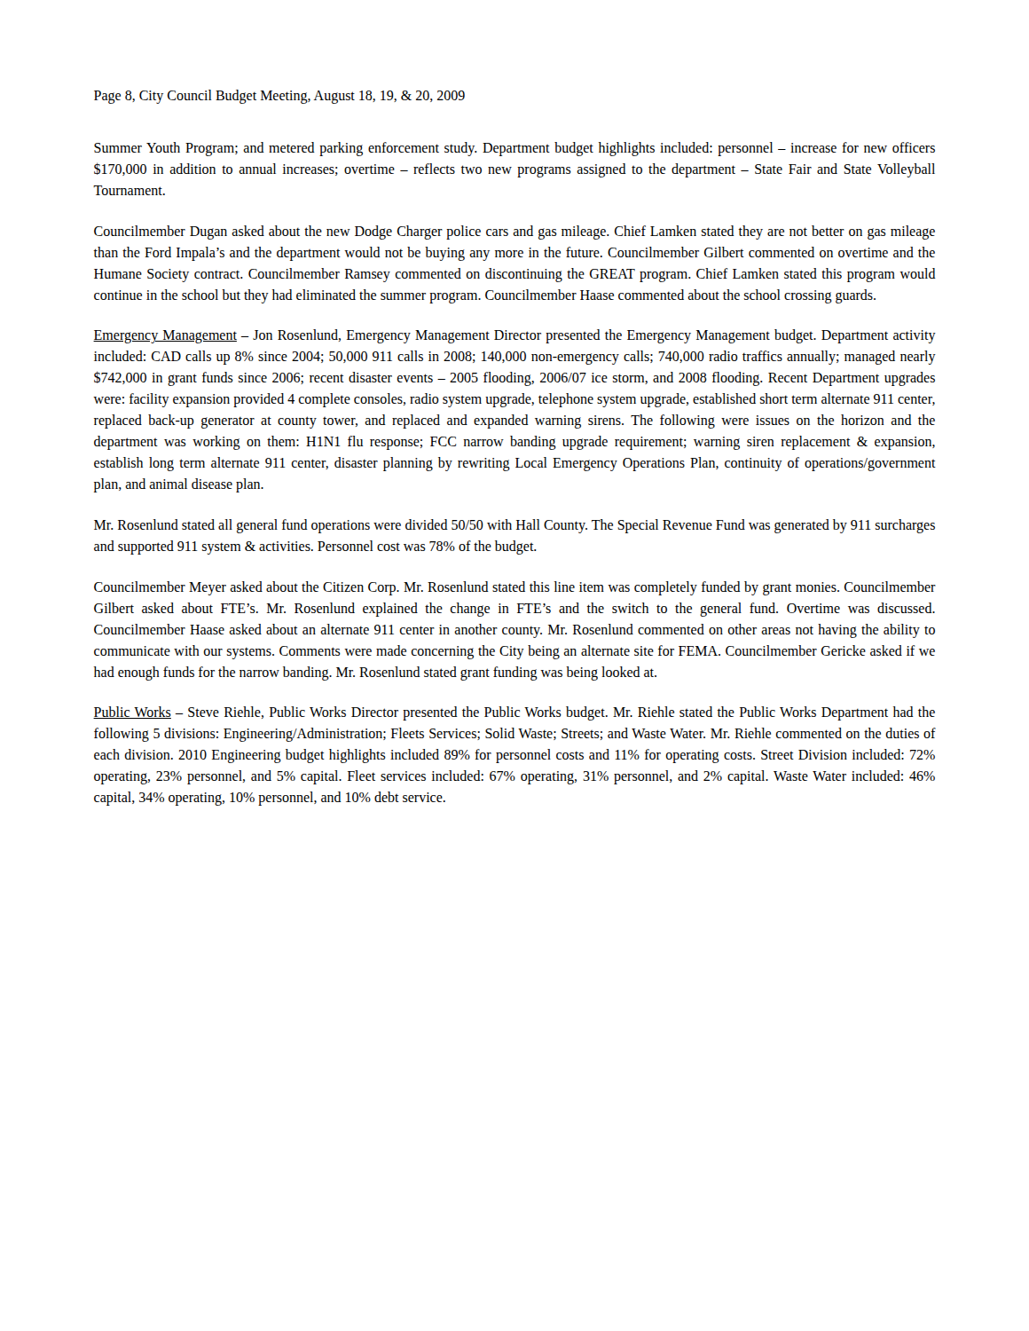Page 8, City Council Budget Meeting, August 18, 19, & 20, 2009
Summer Youth Program; and metered parking enforcement study. Department budget highlights included: personnel – increase for new officers $170,000 in addition to annual increases; overtime – reflects two new programs assigned to the department – State Fair and State Volleyball Tournament.
Councilmember Dugan asked about the new Dodge Charger police cars and gas mileage. Chief Lamken stated they are not better on gas mileage than the Ford Impala’s and the department would not be buying any more in the future. Councilmember Gilbert commented on overtime and the Humane Society contract. Councilmember Ramsey commented on discontinuing the GREAT program. Chief Lamken stated this program would continue in the school but they had eliminated the summer program. Councilmember Haase commented about the school crossing guards.
Emergency Management – Jon Rosenlund, Emergency Management Director presented the Emergency Management budget. Department activity included: CAD calls up 8% since 2004; 50,000 911 calls in 2008; 140,000 non-emergency calls; 740,000 radio traffics annually; managed nearly $742,000 in grant funds since 2006; recent disaster events – 2005 flooding, 2006/07 ice storm, and 2008 flooding. Recent Department upgrades were: facility expansion provided 4 complete consoles, radio system upgrade, telephone system upgrade, established short term alternate 911 center, replaced back-up generator at county tower, and replaced and expanded warning sirens. The following were issues on the horizon and the department was working on them: H1N1 flu response; FCC narrow banding upgrade requirement; warning siren replacement & expansion, establish long term alternate 911 center, disaster planning by rewriting Local Emergency Operations Plan, continuity of operations/government plan, and animal disease plan.
Mr. Rosenlund stated all general fund operations were divided 50/50 with Hall County. The Special Revenue Fund was generated by 911 surcharges and supported 911 system & activities. Personnel cost was 78% of the budget.
Councilmember Meyer asked about the Citizen Corp. Mr. Rosenlund stated this line item was completely funded by grant monies. Councilmember Gilbert asked about FTE’s. Mr. Rosenlund explained the change in FTE’s and the switch to the general fund. Overtime was discussed. Councilmember Haase asked about an alternate 911 center in another county. Mr. Rosenlund commented on other areas not having the ability to communicate with our systems. Comments were made concerning the City being an alternate site for FEMA. Councilmember Gericke asked if we had enough funds for the narrow banding. Mr. Rosenlund stated grant funding was being looked at.
Public Works – Steve Riehle, Public Works Director presented the Public Works budget. Mr. Riehle stated the Public Works Department had the following 5 divisions: Engineering/Administration; Fleets Services; Solid Waste; Streets; and Waste Water. Mr. Riehle commented on the duties of each division. 2010 Engineering budget highlights included 89% for personnel costs and 11% for operating costs. Street Division included: 72% operating, 23% personnel, and 5% capital. Fleet services included: 67% operating, 31% personnel, and 2% capital. Waste Water included: 46% capital, 34% operating, 10% personnel, and 10% debt service.